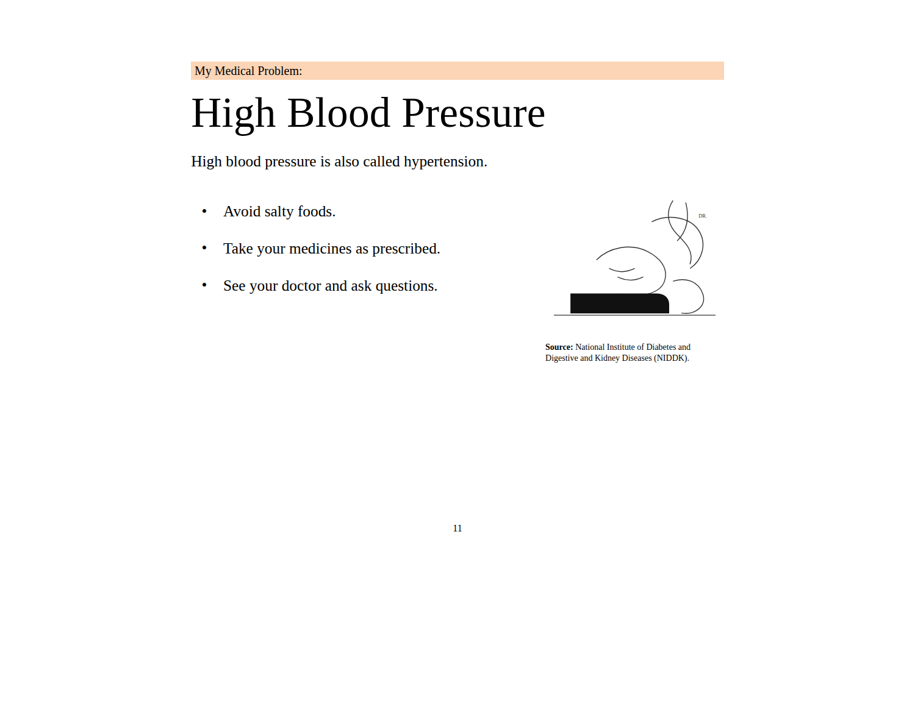My Medical Problem:
High Blood Pressure
High blood pressure is also called hypertension.
Avoid salty foods.
Take your medicines as prescribed.
See your doctor and ask questions.
Source: National Institute of Diabetes and Digestive and Kidney Diseases (NIDDK).
11